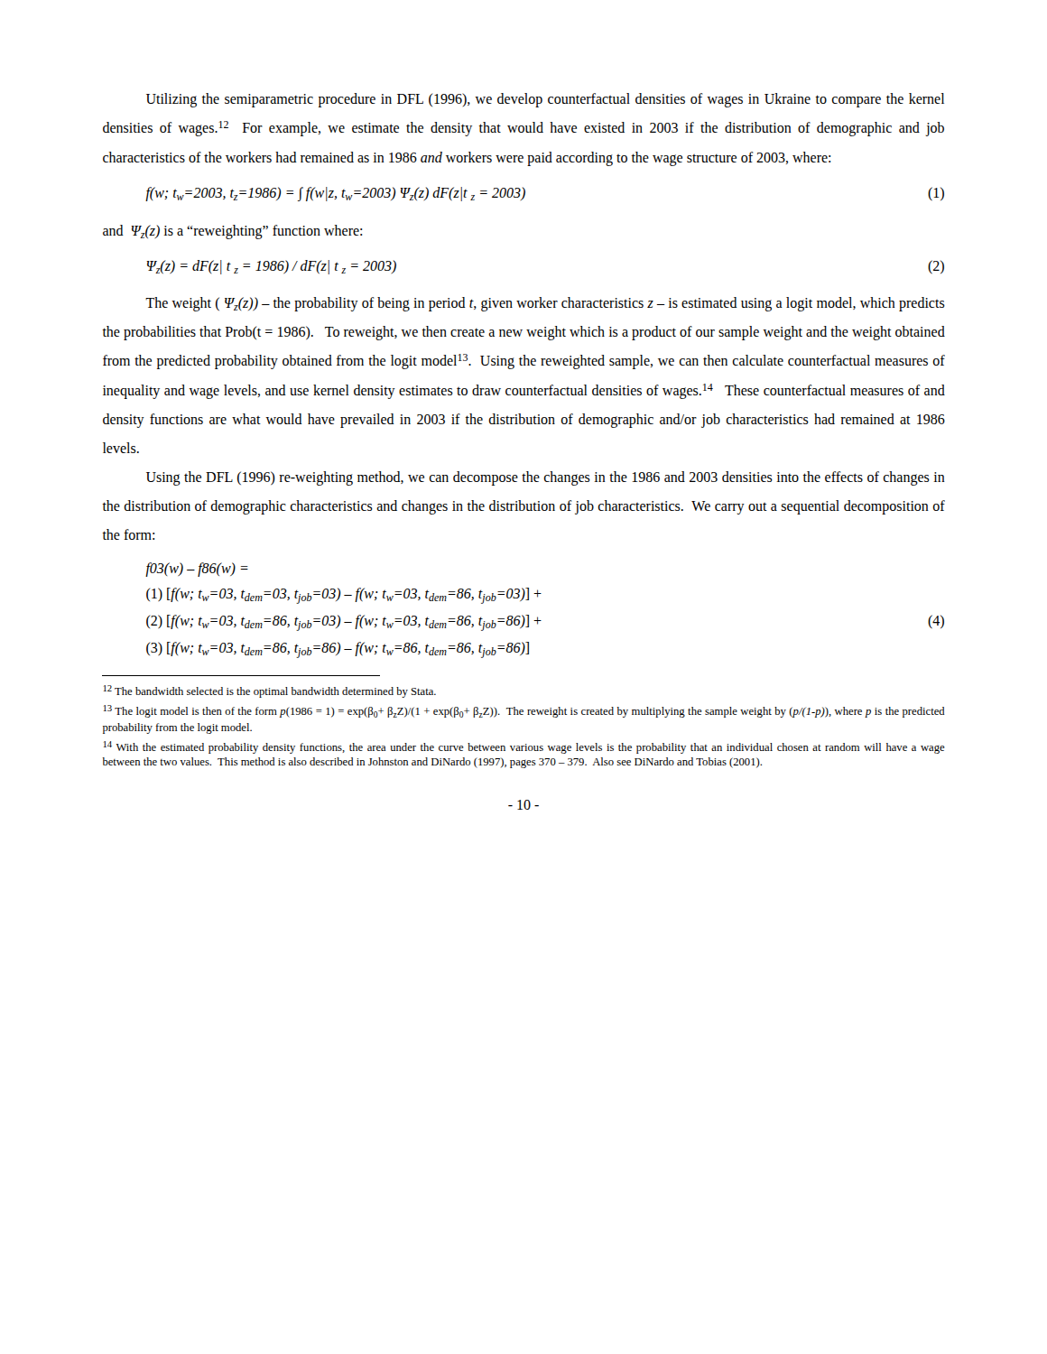Utilizing the semiparametric procedure in DFL (1996), we develop counterfactual densities of wages in Ukraine to compare the kernel densities of wages.12 For example, we estimate the density that would have existed in 2003 if the distribution of demographic and job characteristics of the workers had remained as in 1986 and workers were paid according to the wage structure of 2003, where:
f(w; tw=2003, tz=1986) = ∫ f(w|z, tw=2003) Ψz(z) dF(z|t z = 2003) (1)
and Ψz(z) is a “reweighting” function where:
Ψz(z) = dF(z| t z = 1986) / dF(z| t z = 2003) (2)
The weight ( Ψz(z)) – the probability of being in period t, given worker characteristics z – is estimated using a logit model, which predicts the probabilities that Prob(t = 1986). To reweight, we then create a new weight which is a product of our sample weight and the weight obtained from the predicted probability obtained from the logit model13. Using the reweighted sample, we can then calculate counterfactual measures of inequality and wage levels, and use kernel density estimates to draw counterfactual densities of wages.14 These counterfactual measures of and density functions are what would have prevailed in 2003 if the distribution of demographic and/or job characteristics had remained at 1986 levels.
Using the DFL (1996) re-weighting method, we can decompose the changes in the 1986 and 2003 densities into the effects of changes in the distribution of demographic characteristics and changes in the distribution of job characteristics. We carry out a sequential decomposition of the form:
f03(w) – f86(w) =
(1) [f(w; tw=03, tdem=03, tjob=03) – f(w; tw=03, tdem=86, tjob=03)] +
(2) [f(w; tw=03, tdem=86, tjob=03) – f(w; tw=03, tdem=86, tjob=86)] +(4)
(3) [f(w; tw=03, tdem=86, tjob=86) – f(w; tw=86, tdem=86, tjob=86)]
12 The bandwidth selected is the optimal bandwidth determined by Stata.
13 The logit model is then of the form p(1986 = 1) = exp(β0+ βzZ)/(1 + exp(β0+ βzZ)). The reweight is created by multiplying the sample weight by (p/(1-p)), where p is the predicted probability from the logit model.
14 With the estimated probability density functions, the area under the curve between various wage levels is the probability that an individual chosen at random will have a wage between the two values. This method is also described in Johnston and DiNardo (1997), pages 370 – 379. Also see DiNardo and Tobias (2001).
- 10 -